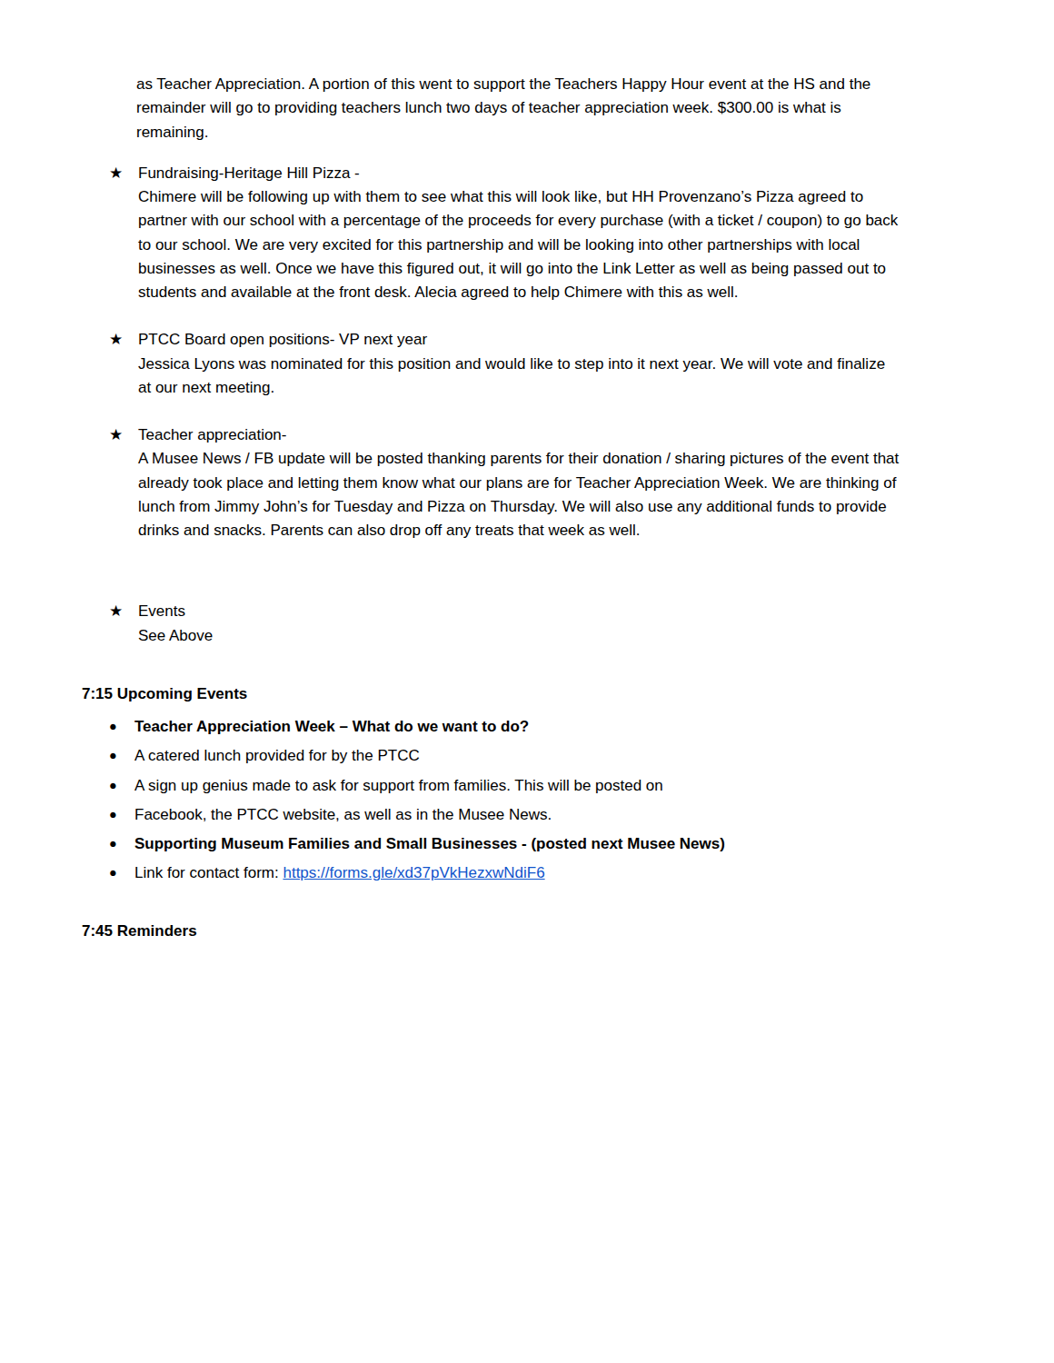as Teacher Appreciation. A portion of this went to support the Teachers Happy Hour event at the HS and the remainder will go to providing teachers lunch two days of teacher appreciation week. $300.00 is what is remaining.
Fundraising-Heritage Hill Pizza -
Chimere will be following up with them to see what this will look like, but HH Provenzano’s Pizza agreed to partner with our school with a percentage of the proceeds for every purchase (with a ticket / coupon) to go back to our school. We are very excited for this partnership and will be looking into other partnerships with local businesses as well. Once we have this figured out, it will go into the Link Letter as well as being passed out to students and available at the front desk. Alecia agreed to help Chimere with this as well.
PTCC Board open positions- VP next year
Jessica Lyons was nominated for this position and would like to step into it next year. We will vote and finalize at our next meeting.
Teacher appreciation-
A Musee News / FB update will be posted thanking parents for their donation / sharing pictures of the event that already took place and letting them know what our plans are for Teacher Appreciation Week. We are thinking of lunch from Jimmy John’s for Tuesday and Pizza on Thursday. We will also use any additional funds to provide drinks and snacks. Parents can also drop off any treats that week as well.
Events
See Above
7:15 Upcoming Events
Teacher Appreciation Week – What do we want to do?
A catered lunch provided for by the PTCC
A sign up genius made to ask for support from families. This will be posted on
Facebook, the PTCC website, as well as in the Musee News.
Supporting Museum Families and Small Businesses - (posted next Musee News)
Link for contact form: https://forms.gle/xd37pVkHezxwNdiF6
7:45 Reminders